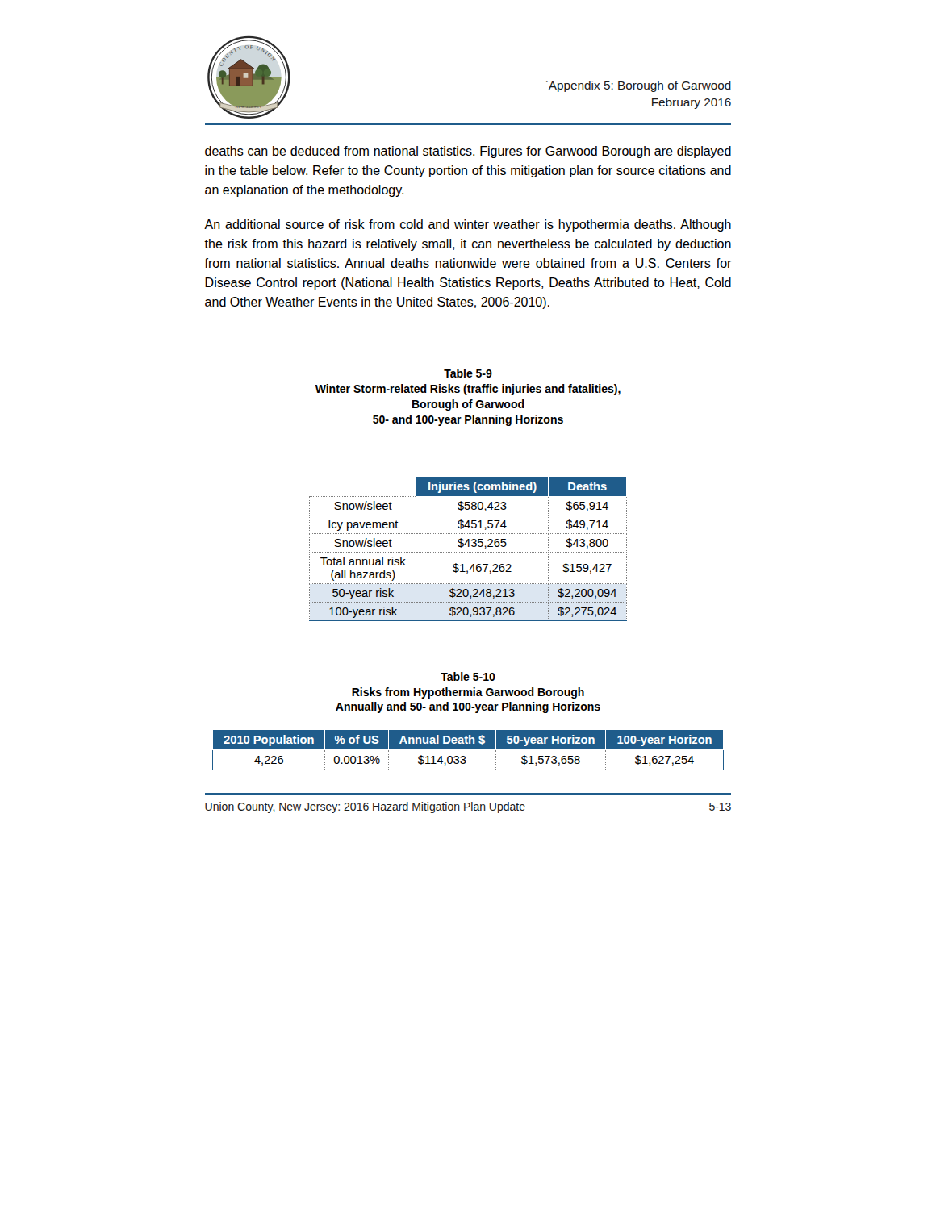COUNTY OF UNION NEW JERSEY
`Appendix 5: Borough of Garwood
February 2016
deaths can be deduced from national statistics. Figures for Garwood Borough are displayed in the table below. Refer to the County portion of this mitigation plan for source citations and an explanation of the methodology.
An additional source of risk from cold and winter weather is hypothermia deaths. Although the risk from this hazard is relatively small, it can nevertheless be calculated by deduction from national statistics. Annual deaths nationwide were obtained from a U.S. Centers for Disease Control report (National Health Statistics Reports, Deaths Attributed to Heat, Cold and Other Weather Events in the United States, 2006-2010).
Table 5-9
Winter Storm-related Risks (traffic injuries and fatalities),
Borough of Garwood
50- and 100-year Planning Horizons
| | Injuries (combined) | Deaths |
| --- | --- | --- |
| Snow/sleet | $580,423 | $65,914 |
| Icy pavement | $451,574 | $49,714 |
| Snow/sleet | $435,265 | $43,800 |
| Total annual risk (all hazards) | $1,467,262 | $159,427 |
| 50-year risk | $20,248,213 | $2,200,094 |
| 100-year risk | $20,937,826 | $2,275,024 |
Table 5-10
Risks from Hypothermia Garwood Borough
Annually and 50- and 100-year Planning Horizons
| 2010 Population | % of US | Annual Death $ | 50-year Horizon | 100-year Horizon |
| --- | --- | --- | --- | --- |
| 4,226 | 0.0013% | $114,033 | $1,573,658 | $1,627,254 |
Union County, New Jersey: 2016 Hazard Mitigation Plan Update 5-13